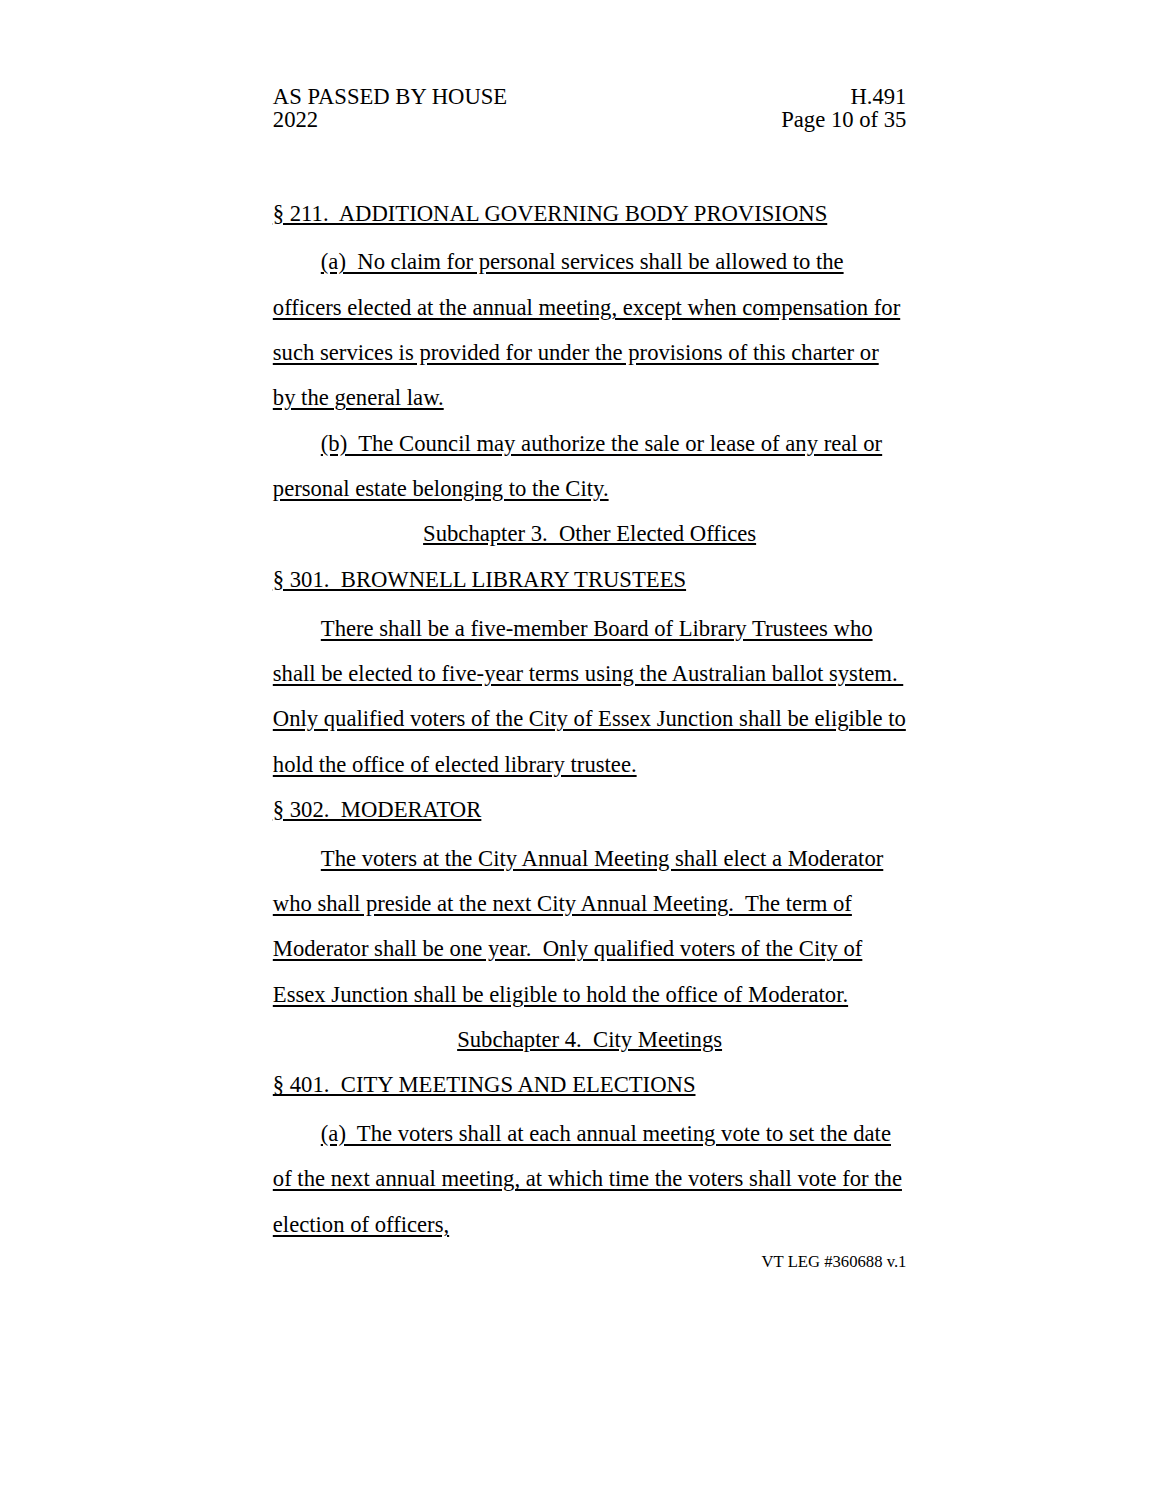AS PASSED BY HOUSE
H.491
2022
Page 10 of 35
§ 211. ADDITIONAL GOVERNING BODY PROVISIONS
(a) No claim for personal services shall be allowed to the officers elected at the annual meeting, except when compensation for such services is provided for under the provisions of this charter or by the general law.
(b) The Council may authorize the sale or lease of any real or personal estate belonging to the City.
Subchapter 3. Other Elected Offices
§ 301. BROWNELL LIBRARY TRUSTEES
There shall be a five-member Board of Library Trustees who shall be elected to five-year terms using the Australian ballot system. Only qualified voters of the City of Essex Junction shall be eligible to hold the office of elected library trustee.
§ 302. MODERATOR
The voters at the City Annual Meeting shall elect a Moderator who shall preside at the next City Annual Meeting. The term of Moderator shall be one year. Only qualified voters of the City of Essex Junction shall be eligible to hold the office of Moderator.
Subchapter 4. City Meetings
§ 401. CITY MEETINGS AND ELECTIONS
(a) The voters shall at each annual meeting vote to set the date of the next annual meeting, at which time the voters shall vote for the election of officers,
VT LEG #360688 v.1